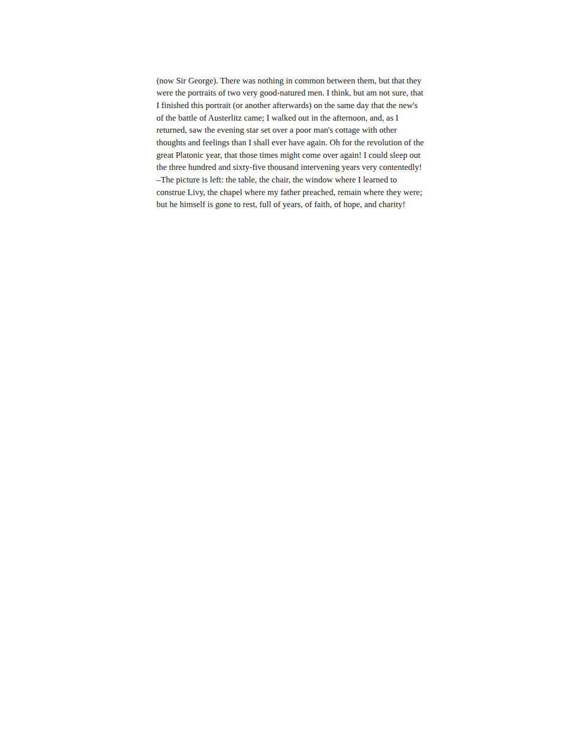(now Sir George). There was nothing in common between them, but that they were the portraits of two very good-natured men. I think, but am not sure, that I finished this portrait (or another afterwards) on the same day that the new's of the battle of Austerlitz came; I walked out in the afternoon, and, as I returned, saw the evening star set over a poor man's cottage with other thoughts and feelings than I shall ever have again. Oh for the revolution of the great Platonic year, that those times might come over again! I could sleep out the three hundred and sixty-five thousand intervening years very contentedly! –The picture is left: the table, the chair, the window where I learned to construe Livy, the chapel where my father preached, remain where they were; but he himself is gone to rest, full of years, of faith, of hope, and charity!